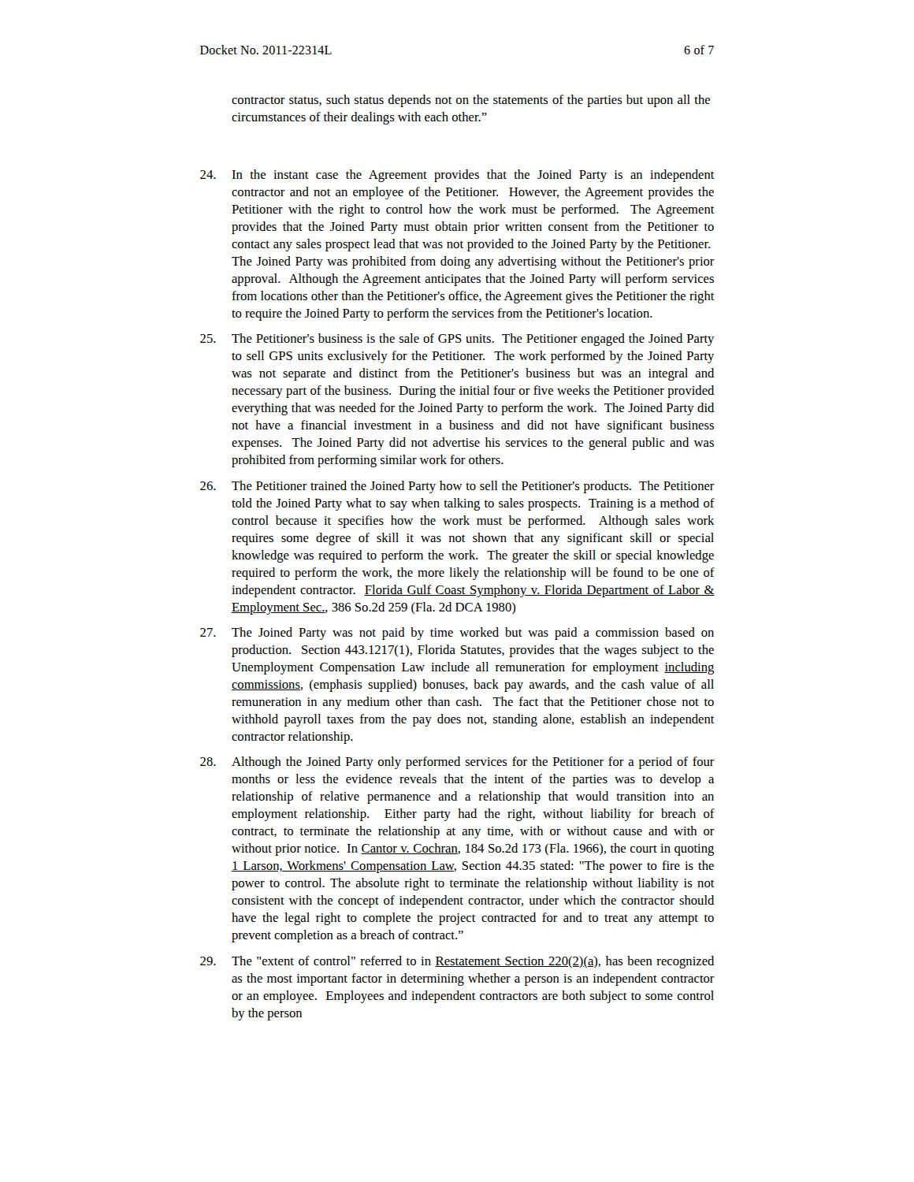Docket No. 2011-22314L 6 of 7
contractor status, such status depends not on the statements of the parties but upon all the circumstances of their dealings with each other.”
In the instant case the Agreement provides that the Joined Party is an independent contractor and not an employee of the Petitioner. However, the Agreement provides the Petitioner with the right to control how the work must be performed. The Agreement provides that the Joined Party must obtain prior written consent from the Petitioner to contact any sales prospect lead that was not provided to the Joined Party by the Petitioner. The Joined Party was prohibited from doing any advertising without the Petitioner's prior approval. Although the Agreement anticipates that the Joined Party will perform services from locations other than the Petitioner's office, the Agreement gives the Petitioner the right to require the Joined Party to perform the services from the Petitioner's location.
The Petitioner's business is the sale of GPS units. The Petitioner engaged the Joined Party to sell GPS units exclusively for the Petitioner. The work performed by the Joined Party was not separate and distinct from the Petitioner's business but was an integral and necessary part of the business. During the initial four or five weeks the Petitioner provided everything that was needed for the Joined Party to perform the work. The Joined Party did not have a financial investment in a business and did not have significant business expenses. The Joined Party did not advertise his services to the general public and was prohibited from performing similar work for others.
The Petitioner trained the Joined Party how to sell the Petitioner's products. The Petitioner told the Joined Party what to say when talking to sales prospects. Training is a method of control because it specifies how the work must be performed. Although sales work requires some degree of skill it was not shown that any significant skill or special knowledge was required to perform the work. The greater the skill or special knowledge required to perform the work, the more likely the relationship will be found to be one of independent contractor. Florida Gulf Coast Symphony v. Florida Department of Labor & Employment Sec., 386 So.2d 259 (Fla. 2d DCA 1980)
The Joined Party was not paid by time worked but was paid a commission based on production. Section 443.1217(1), Florida Statutes, provides that the wages subject to the Unemployment Compensation Law include all remuneration for employment including commissions, (emphasis supplied) bonuses, back pay awards, and the cash value of all remuneration in any medium other than cash. The fact that the Petitioner chose not to withhold payroll taxes from the pay does not, standing alone, establish an independent contractor relationship.
Although the Joined Party only performed services for the Petitioner for a period of four months or less the evidence reveals that the intent of the parties was to develop a relationship of relative permanence and a relationship that would transition into an employment relationship. Either party had the right, without liability for breach of contract, to terminate the relationship at any time, with or without cause and with or without prior notice. In Cantor v. Cochran, 184 So.2d 173 (Fla. 1966), the court in quoting 1 Larson, Workmens' Compensation Law, Section 44.35 stated: "The power to fire is the power to control. The absolute right to terminate the relationship without liability is not consistent with the concept of independent contractor, under which the contractor should have the legal right to complete the project contracted for and to treat any attempt to prevent completion as a breach of contract.”
The "extent of control" referred to in Restatement Section 220(2)(a), has been recognized as the most important factor in determining whether a person is an independent contractor or an employee. Employees and independent contractors are both subject to some control by the person